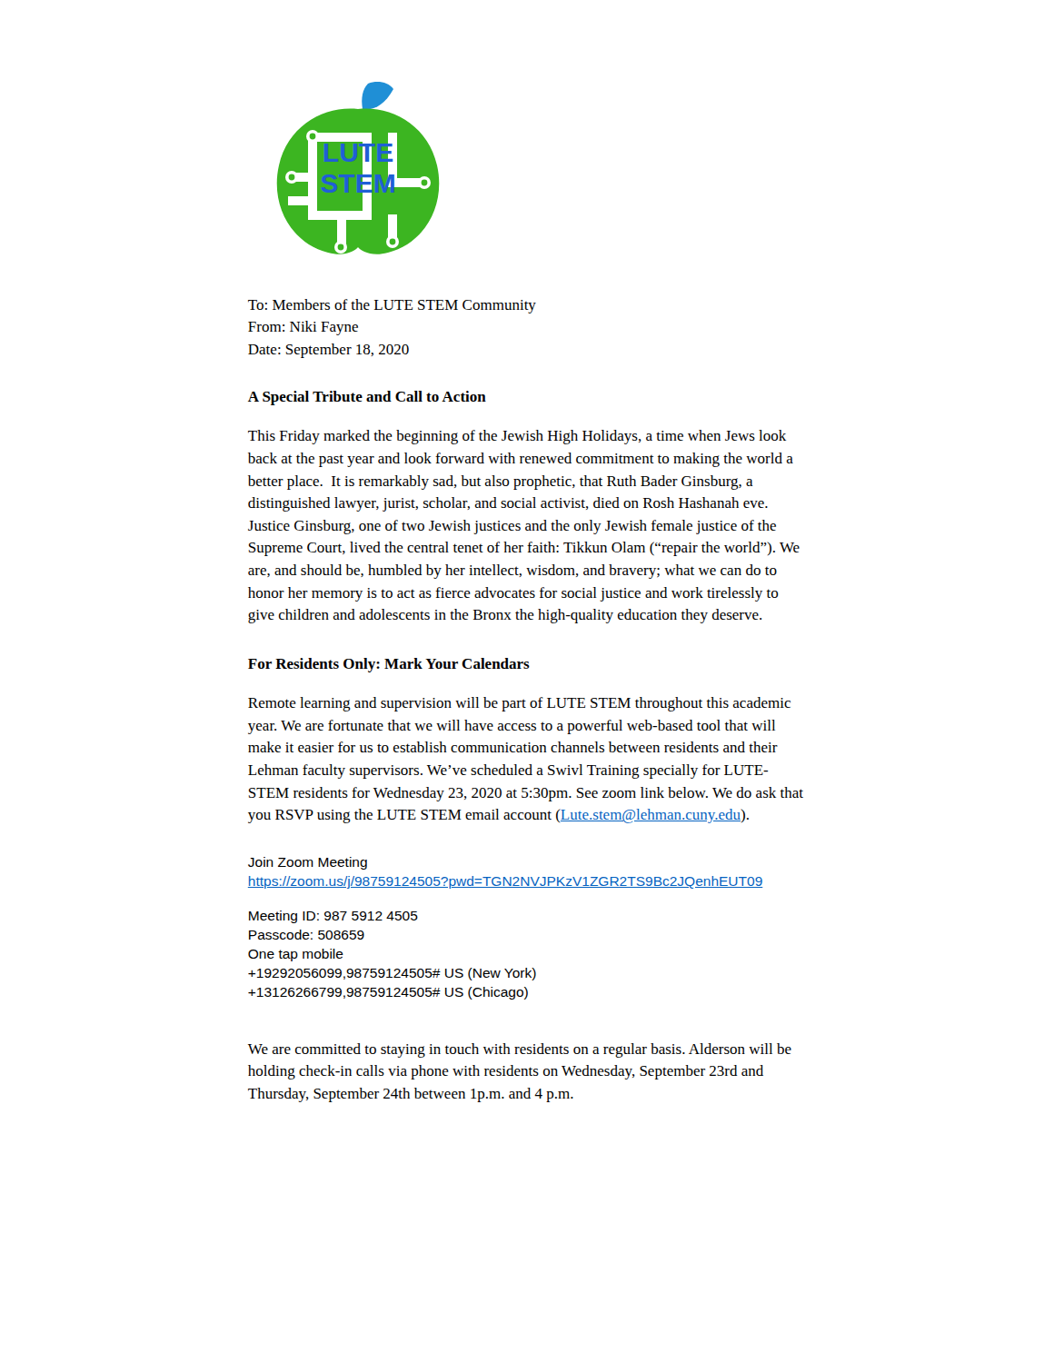LUTE STEM
To: Members of the LUTE STEM Community
From: Niki Fayne
Date: September 18, 2020
A Special Tribute and Call to Action
This Friday marked the beginning of the Jewish High Holidays, a time when Jews look back at the past year and look forward with renewed commitment to making the world a better place. It is remarkably sad, but also prophetic, that Ruth Bader Ginsburg, a distinguished lawyer, jurist, scholar, and social activist, died on Rosh Hashanah eve. Justice Ginsburg, one of two Jewish justices and the only Jewish female justice of the Supreme Court, lived the central tenet of her faith: Tikkun Olam (“repair the world”). We are, and should be, humbled by her intellect, wisdom, and bravery; what we can do to honor her memory is to act as fierce advocates for social justice and work tirelessly to give children and adolescents in the Bronx the high-quality education they deserve.
For Residents Only: Mark Your Calendars
Remote learning and supervision will be part of LUTE STEM throughout this academic year. We are fortunate that we will have access to a powerful web-based tool that will make it easier for us to establish communication channels between residents and their Lehman faculty supervisors. We’ve scheduled a Swivl Training specially for LUTE-STEM residents for Wednesday 23, 2020 at 5:30pm. See zoom link below. We do ask that you RSVP using the LUTE STEM email account (Lute.stem@lehman.cuny.edu).
Join Zoom Meeting
https://zoom.us/j/98759124505?pwd=TGN2NVJPKzV1ZGR2TS9Bc2JQenhEUT09
Meeting ID: 987 5912 4505
Passcode: 508659
One tap mobile
+19292056099,98759124505# US (New York)
+13126266799,98759124505# US (Chicago)
We are committed to staying in touch with residents on a regular basis. Alderson will be holding check-in calls via phone with residents on Wednesday, September 23rd and Thursday, September 24th between 1p.m. and 4 p.m.